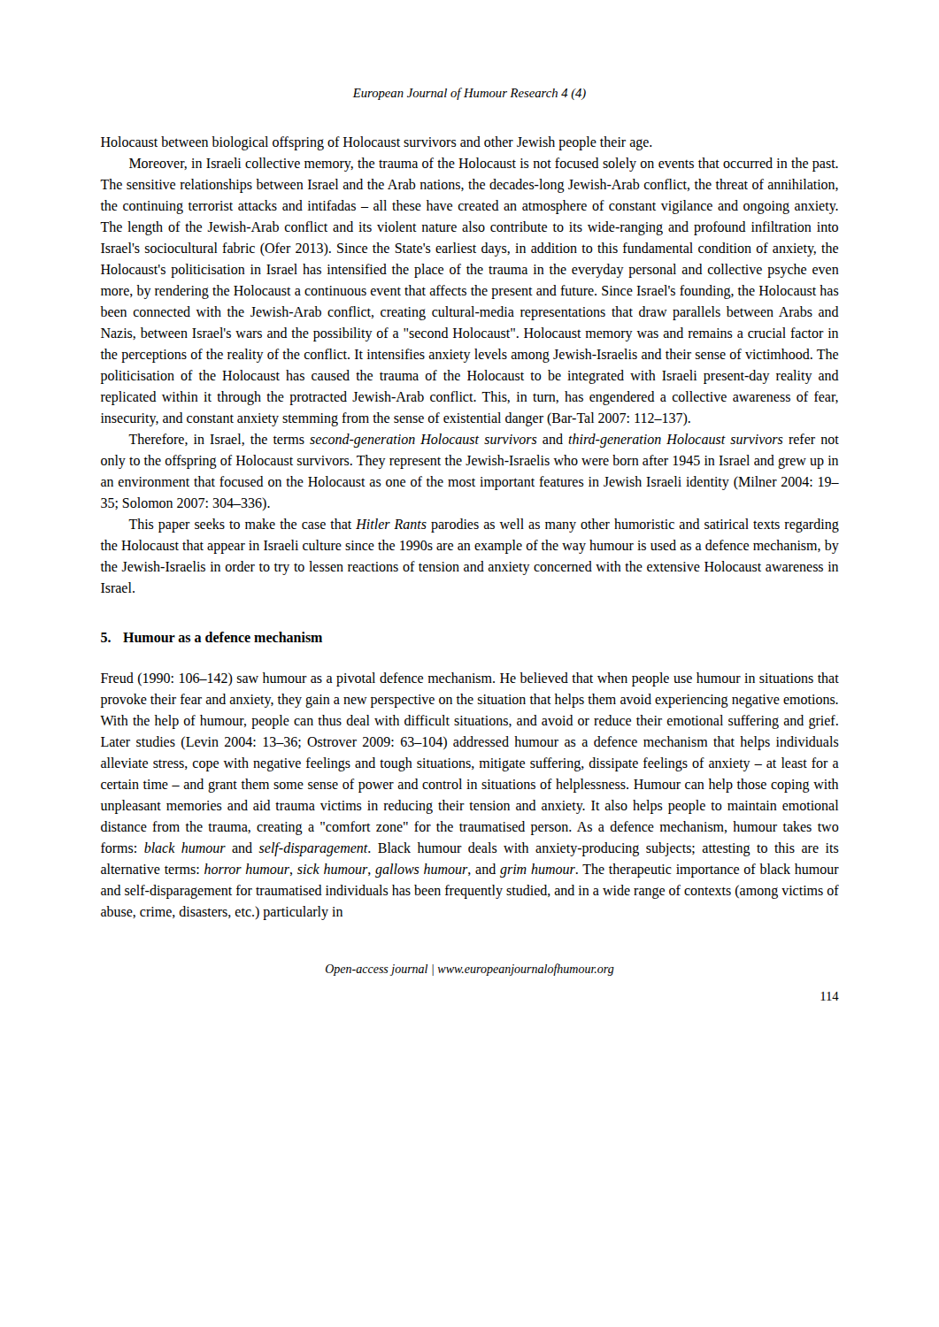European Journal of Humour Research 4 (4)
Holocaust between biological offspring of Holocaust survivors and other Jewish people their age.
Moreover, in Israeli collective memory, the trauma of the Holocaust is not focused solely on events that occurred in the past. The sensitive relationships between Israel and the Arab nations, the decades-long Jewish-Arab conflict, the threat of annihilation, the continuing terrorist attacks and intifadas – all these have created an atmosphere of constant vigilance and ongoing anxiety. The length of the Jewish-Arab conflict and its violent nature also contribute to its wide-ranging and profound infiltration into Israel's sociocultural fabric (Ofer 2013). Since the State's earliest days, in addition to this fundamental condition of anxiety, the Holocaust's politicisation in Israel has intensified the place of the trauma in the everyday personal and collective psyche even more, by rendering the Holocaust a continuous event that affects the present and future. Since Israel's founding, the Holocaust has been connected with the Jewish-Arab conflict, creating cultural-media representations that draw parallels between Arabs and Nazis, between Israel's wars and the possibility of a "second Holocaust". Holocaust memory was and remains a crucial factor in the perceptions of the reality of the conflict. It intensifies anxiety levels among Jewish-Israelis and their sense of victimhood. The politicisation of the Holocaust has caused the trauma of the Holocaust to be integrated with Israeli present-day reality and replicated within it through the protracted Jewish-Arab conflict. This, in turn, has engendered a collective awareness of fear, insecurity, and constant anxiety stemming from the sense of existential danger (Bar-Tal 2007: 112–137).
Therefore, in Israel, the terms second-generation Holocaust survivors and third-generation Holocaust survivors refer not only to the offspring of Holocaust survivors. They represent the Jewish-Israelis who were born after 1945 in Israel and grew up in an environment that focused on the Holocaust as one of the most important features in Jewish Israeli identity (Milner 2004: 19–35; Solomon 2007: 304–336).
This paper seeks to make the case that Hitler Rants parodies as well as many other humoristic and satirical texts regarding the Holocaust that appear in Israeli culture since the 1990s are an example of the way humour is used as a defence mechanism, by the Jewish-Israelis in order to try to lessen reactions of tension and anxiety concerned with the extensive Holocaust awareness in Israel.
5. Humour as a defence mechanism
Freud (1990: 106–142) saw humour as a pivotal defence mechanism. He believed that when people use humour in situations that provoke their fear and anxiety, they gain a new perspective on the situation that helps them avoid experiencing negative emotions. With the help of humour, people can thus deal with difficult situations, and avoid or reduce their emotional suffering and grief. Later studies (Levin 2004: 13–36; Ostrover 2009: 63–104) addressed humour as a defence mechanism that helps individuals alleviate stress, cope with negative feelings and tough situations, mitigate suffering, dissipate feelings of anxiety – at least for a certain time – and grant them some sense of power and control in situations of helplessness. Humour can help those coping with unpleasant memories and aid trauma victims in reducing their tension and anxiety. It also helps people to maintain emotional distance from the trauma, creating a "comfort zone" for the traumatised person. As a defence mechanism, humour takes two forms: black humour and self-disparagement. Black humour deals with anxiety-producing subjects; attesting to this are its alternative terms: horror humour, sick humour, gallows humour, and grim humour. The therapeutic importance of black humour and self-disparagement for traumatised individuals has been frequently studied, and in a wide range of contexts (among victims of abuse, crime, disasters, etc.) particularly in
Open-access journal | www.europeanjournalofhumour.org
114